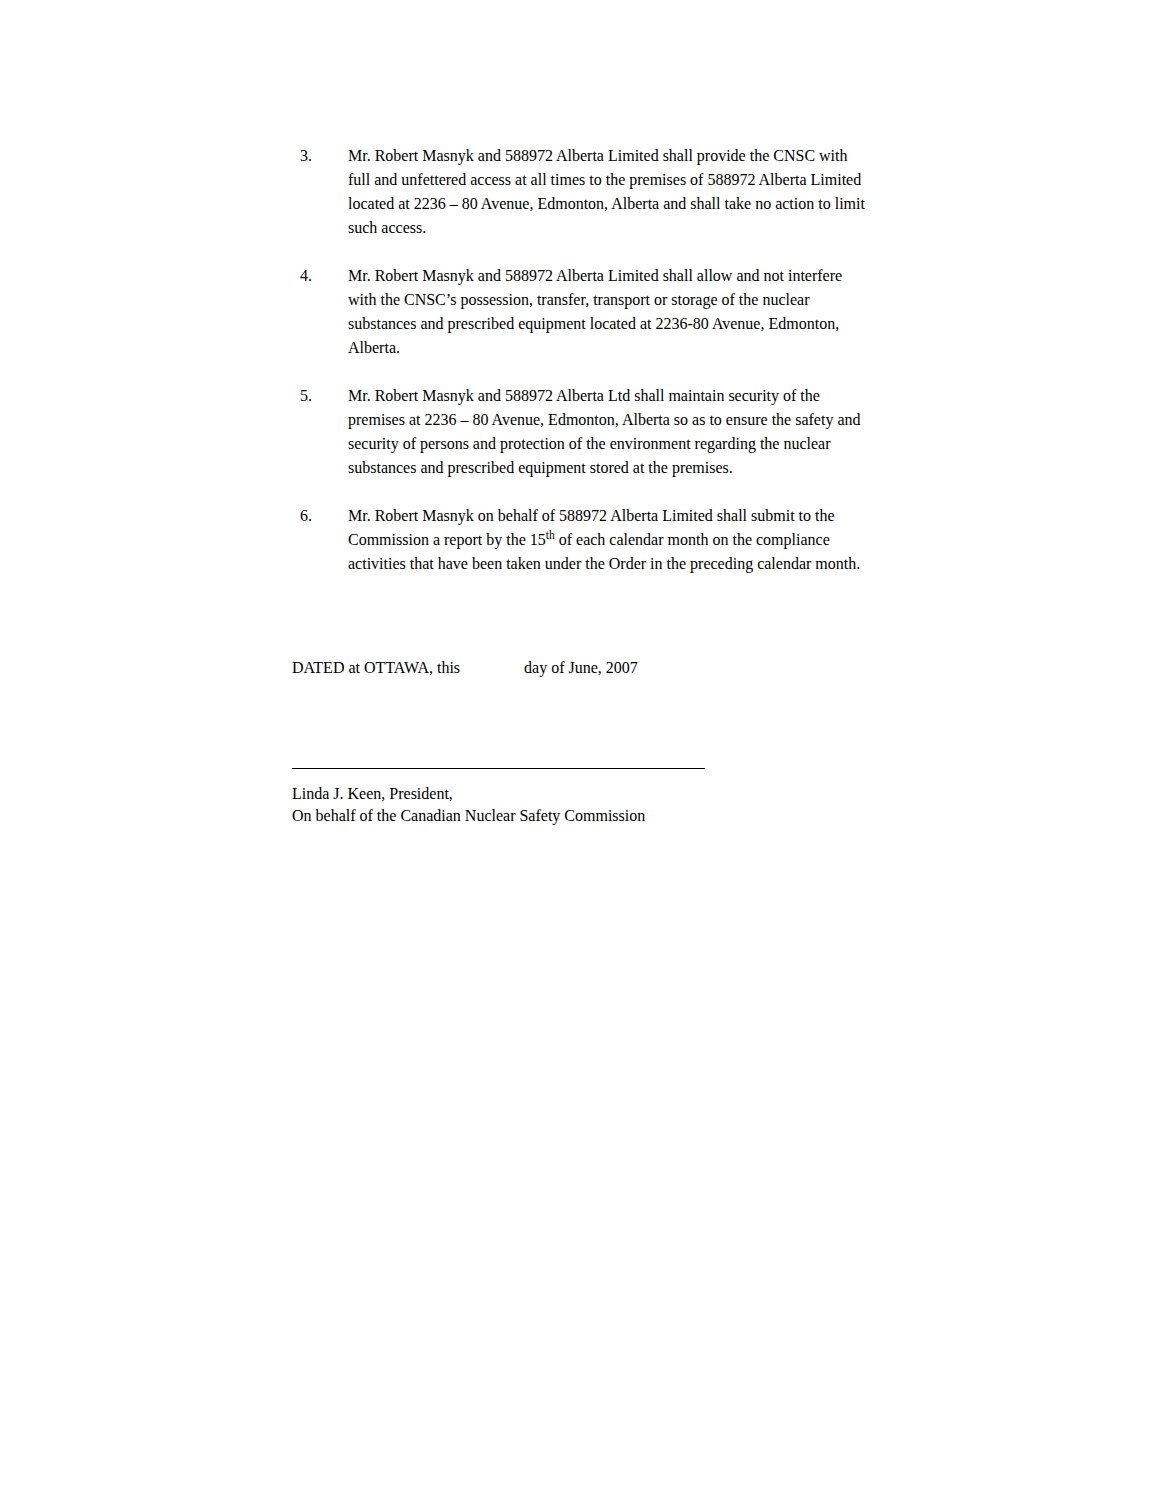3. Mr. Robert Masnyk and 588972 Alberta Limited shall provide the CNSC with full and unfettered access at all times to the premises of 588972 Alberta Limited located at 2236 – 80 Avenue, Edmonton, Alberta and shall take no action to limit such access.
4. Mr. Robert Masnyk and 588972 Alberta Limited shall allow and not interfere with the CNSC’s possession, transfer, transport or storage of the nuclear substances and prescribed equipment located at 2236-80 Avenue, Edmonton, Alberta.
5. Mr. Robert Masnyk and 588972 Alberta Ltd shall maintain security of the premises at 2236 – 80 Avenue, Edmonton, Alberta so as to ensure the safety and security of persons and protection of the environment regarding the nuclear substances and prescribed equipment stored at the premises.
6. Mr. Robert Masnyk on behalf of 588972 Alberta Limited shall submit to the Commission a report by the 15th of each calendar month on the compliance activities that have been taken under the Order in the preceding calendar month.
DATED at OTTAWA, this day of June, 2007
Linda J. Keen, President,
On behalf of the Canadian Nuclear Safety Commission